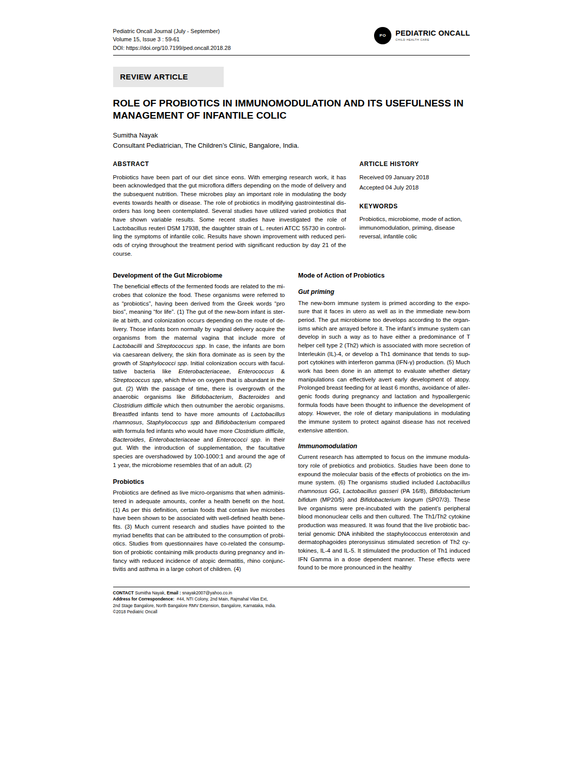Pediatric Oncall Journal (July - September)
Volume 15, Issue 3 : 59-61
DOI: https://doi.org/10.7199/ped.oncall.2018.28
PO
PEDIATRIC ONCALL
CHILD HEALTH CARE
REVIEW ARTICLE
ROLE OF PROBIOTICS IN IMMUNOMODULATION AND ITS USEFULNESS IN MANAGEMENT OF INFANTILE COLIC
Sumitha Nayak
Consultant Pediatrician, The Children’s Clinic, Bangalore, India.
ABSTRACT
Probiotics have been part of our diet since eons. With emerging research work, it has been acknowledged that the gut microflora differs depending on the mode of delivery and the subsequent nutrition. These microbes play an important role in modulating the body events towards health or disease. The role of probiotics in modifying gastrointestinal disorders has long been contemplated. Several studies have utilized varied probiotics that have shown variable results. Some recent studies have investigated the role of Lactobacillus reuteri DSM 17938, the daughter strain of L. reuteri ATCC 55730 in controlling the symptoms of infantile colic. Results have shown improvement with reduced periods of crying throughout the treatment period with significant reduction by day 21 of the course.
ARTICLE HISTORY
Received 09 January 2018
Accepted 04 July 2018
KEYWORDS
Probiotics, microbiome, mode of action, immunomodulation, priming, disease reversal, infantile colic
Development of the Gut Microbiome
The beneficial effects of the fermented foods are related to the microbes that colonize the food. These organisms were referred to as “probiotics”, having been derived from the Greek words “pro bios”, meaning “for life”. (1) The gut of the new-born infant is sterile at birth, and colonization occurs depending on the route of delivery. Those infants born normally by vaginal delivery acquire the organisms from the maternal vagina that include more of Lactobacilli and Streptococcus spp. In case, the infants are born via caesarean delivery, the skin flora dominate as is seen by the growth of Staphylococci spp. Initial colonization occurs with facultative bacteria like Enterobacteriaceae, Enterococcus & Streptococcus spp, which thrive on oxygen that is abundant in the gut. (2) With the passage of time, there is overgrowth of the anaerobic organisms like Bifidobacterium, Bacteroides and Clostridium difficile which then outnumber the aerobic organisms. Breastfed infants tend to have more amounts of Lactobacillus rhamnosus, Staphylococcus spp and Bifidobacterium compared with formula fed infants who would have more Clostridium difficile, Bacteroides, Enterobacteriaceae and Enterococci spp. in their gut. With the introduction of supplementation, the facultative species are overshadowed by 100-1000:1 and around the age of 1 year, the microbiome resembles that of an adult. (2)
Probiotics
Probiotics are defined as live micro-organisms that when administered in adequate amounts, confer a health benefit on the host. (1) As per this definition, certain foods that contain live microbes have been shown to be associated with well-defined health benefits. (3) Much current research and studies have pointed to the myriad benefits that can be attributed to the consumption of probiotics. Studies from questionnaires have co-related the consumption of probiotic containing milk products during pregnancy and infancy with reduced incidence of atopic dermatitis, rhino conjunctivitis and asthma in a large cohort of children. (4)
Mode of Action of Probiotics
Gut priming
The new-born immune system is primed according to the exposure that it faces in utero as well as in the immediate new-born period. The gut microbiome too develops according to the organisms which are arrayed before it. The infant’s immune system can develop in such a way as to have either a predominance of T helper cell type 2 (Th2) which is associated with more secretion of Interleukin (IL)-4, or develop a Th1 dominance that tends to support cytokines with interferon gamma (IFN-γ) production. (5) Much work has been done in an attempt to evaluate whether dietary manipulations can effectively avert early development of atopy. Prolonged breast feeding for at least 6 months, avoidance of allergenic foods during pregnancy and lactation and hypoallergenic formula foods have been thought to influence the development of atopy. However, the role of dietary manipulations in modulating the immune system to protect against disease has not received extensive attention.
Immunomodulation
Current research has attempted to focus on the immune modulatory role of prebiotics and probiotics. Studies have been done to expound the molecular basis of the effects of probiotics on the immune system. (6) The organisms studied included Lactobacillus rhamnosus GG, Lactobacillus gasseri (PA 16/8), Bifidobacterium bifidum (MP20/5) and Bifidobacterium longum (SP07/3). These live organisms were pre-incubated with the patient’s peripheral blood mononuclear cells and then cultured. The Th1/Th2 cytokine production was measured. It was found that the live probiotic bacterial genomic DNA inhibited the staphylococcus enterotoxin and dermatophagoides pteronyssinus stimulated secretion of Th2 cytokines, IL-4 and IL-5. It stimulated the production of Th1 induced IFN Gamma in a dose dependent manner. These effects were found to be more pronounced in the healthy
CONTACT Sumitha Nayak, Email : snayak2007@yahoo.co.in
Address for Correspondence: #44, NTI Colony, 2nd Main, Rajmahal Vilas Ext,
2nd Stage Bangalore, North Bangalore RMV Extension, Bangalore, Karnataka, India.
©2018 Pediatric Oncall